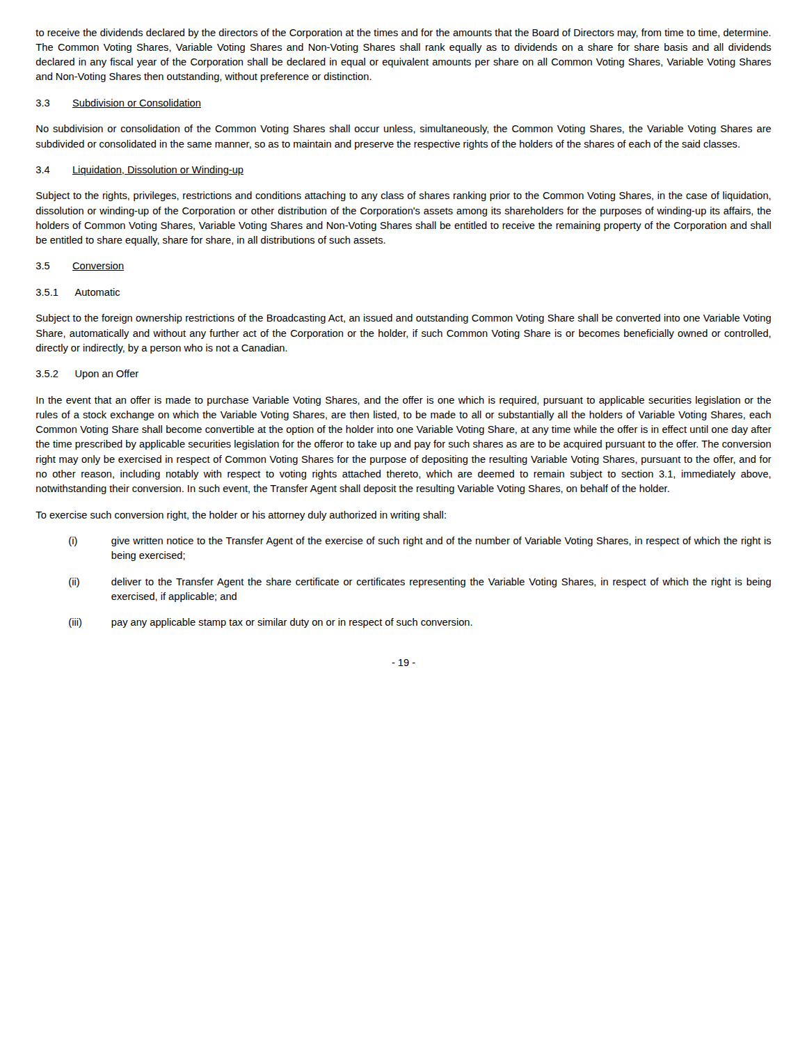to receive the dividends declared by the directors of the Corporation at the times and for the amounts that the Board of Directors may, from time to time, determine. The Common Voting Shares, Variable Voting Shares and Non-Voting Shares shall rank equally as to dividends on a share for share basis and all dividends declared in any fiscal year of the Corporation shall be declared in equal or equivalent amounts per share on all Common Voting Shares, Variable Voting Shares and Non-Voting Shares then outstanding, without preference or distinction.
3.3 Subdivision or Consolidation
No subdivision or consolidation of the Common Voting Shares shall occur unless, simultaneously, the Common Voting Shares, the Variable Voting Shares are subdivided or consolidated in the same manner, so as to maintain and preserve the respective rights of the holders of the shares of each of the said classes.
3.4 Liquidation, Dissolution or Winding-up
Subject to the rights, privileges, restrictions and conditions attaching to any class of shares ranking prior to the Common Voting Shares, in the case of liquidation, dissolution or winding-up of the Corporation or other distribution of the Corporation's assets among its shareholders for the purposes of winding-up its affairs, the holders of Common Voting Shares, Variable Voting Shares and Non-Voting Shares shall be entitled to receive the remaining property of the Corporation and shall be entitled to share equally, share for share, in all distributions of such assets.
3.5 Conversion
3.5.1 Automatic
Subject to the foreign ownership restrictions of the Broadcasting Act, an issued and outstanding Common Voting Share shall be converted into one Variable Voting Share, automatically and without any further act of the Corporation or the holder, if such Common Voting Share is or becomes beneficially owned or controlled, directly or indirectly, by a person who is not a Canadian.
3.5.2 Upon an Offer
In the event that an offer is made to purchase Variable Voting Shares, and the offer is one which is required, pursuant to applicable securities legislation or the rules of a stock exchange on which the Variable Voting Shares, are then listed, to be made to all or substantially all the holders of Variable Voting Shares, each Common Voting Share shall become convertible at the option of the holder into one Variable Voting Share, at any time while the offer is in effect until one day after the time prescribed by applicable securities legislation for the offeror to take up and pay for such shares as are to be acquired pursuant to the offer. The conversion right may only be exercised in respect of Common Voting Shares for the purpose of depositing the resulting Variable Voting Shares, pursuant to the offer, and for no other reason, including notably with respect to voting rights attached thereto, which are deemed to remain subject to section 3.1, immediately above, notwithstanding their conversion. In such event, the Transfer Agent shall deposit the resulting Variable Voting Shares, on behalf of the holder.
To exercise such conversion right, the holder or his attorney duly authorized in writing shall:
(i) give written notice to the Transfer Agent of the exercise of such right and of the number of Variable Voting Shares, in respect of which the right is being exercised;
(ii) deliver to the Transfer Agent the share certificate or certificates representing the Variable Voting Shares, in respect of which the right is being exercised, if applicable; and
(iii) pay any applicable stamp tax or similar duty on or in respect of such conversion.
- 19 -